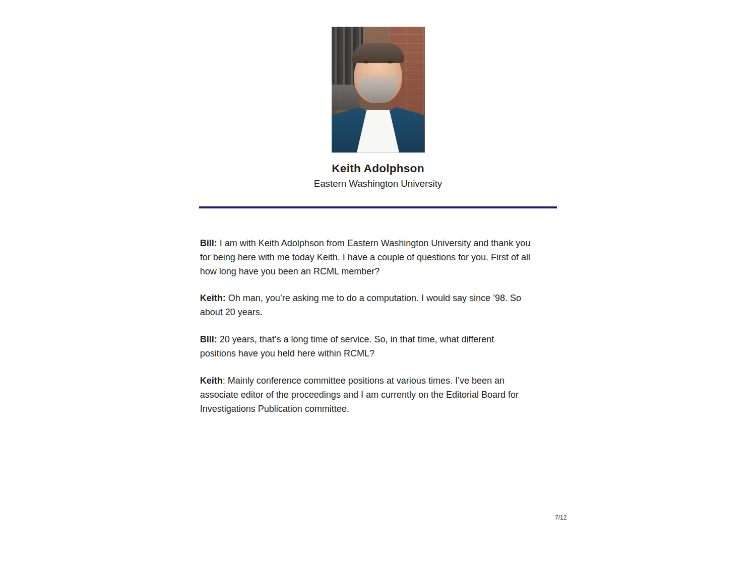Keith Adolphson
Eastern Washington University
Bill: I am with Keith Adolphson from Eastern Washington University and thank you for being here with me today Keith. I have a couple of questions for you. First of all how long have you been an RCML member?
Keith: Oh man, you’re asking me to do a computation. I would say since ’98. So about 20 years.
Bill: 20 years, that’s a long time of service. So, in that time, what different positions have you held here within RCML?
Keith: Mainly conference committee positions at various times. I’ve been an associate editor of the proceedings and I am currently on the Editorial Board for Investigations Publication committee.
7/12